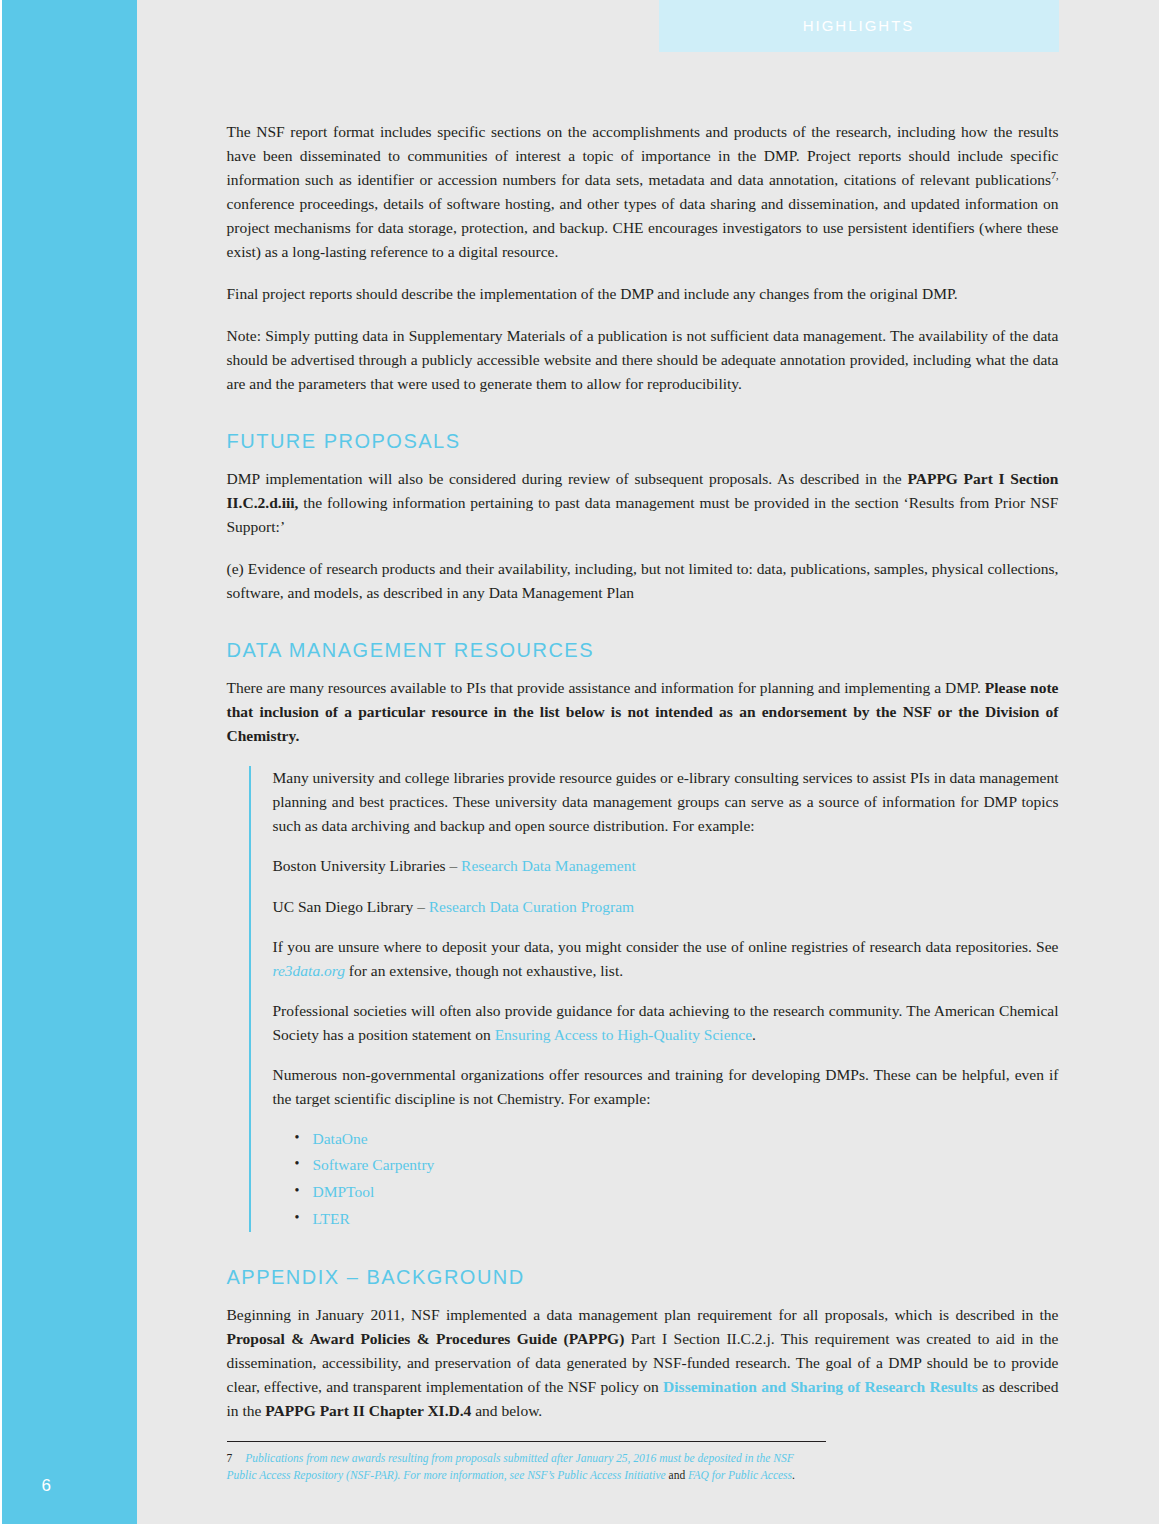HIGHLIGHTS
The NSF report format includes specific sections on the accomplishments and products of the research, including how the results have been disseminated to communities of interest a topic of importance in the DMP. Project reports should include specific information such as identifier or accession numbers for data sets, metadata and data annotation, citations of relevant publications7, conference proceedings, details of software hosting, and other types of data sharing and dissemination, and updated information on project mechanisms for data storage, protection, and backup. CHE encourages investigators to use persistent identifiers (where these exist) as a long-lasting reference to a digital resource.
Final project reports should describe the implementation of the DMP and include any changes from the original DMP.
Note: Simply putting data in Supplementary Materials of a publication is not sufficient data management. The availability of the data should be advertised through a publicly accessible website and there should be adequate annotation provided, including what the data are and the parameters that were used to generate them to allow for reproducibility.
FUTURE PROPOSALS
DMP implementation will also be considered during review of subsequent proposals. As described in the PAPPG Part I Section II.C.2.d.iii, the following information pertaining to past data management must be provided in the section ‘Results from Prior NSF Support:’
(e) Evidence of research products and their availability, including, but not limited to: data, publications, samples, physical collections, software, and models, as described in any Data Management Plan
DATA MANAGEMENT RESOURCES
There are many resources available to PIs that provide assistance and information for planning and implementing a DMP. Please note that inclusion of a particular resource in the list below is not intended as an endorsement by the NSF or the Division of Chemistry.
Many university and college libraries provide resource guides or e-library consulting services to assist PIs in data management planning and best practices. These university data management groups can serve as a source of information for DMP topics such as data archiving and backup and open source distribution. For example:
Boston University Libraries – Research Data Management
UC San Diego Library – Research Data Curation Program
If you are unsure where to deposit your data, you might consider the use of online registries of research data repositories. See re3data.org for an extensive, though not exhaustive, list.
Professional societies will often also provide guidance for data achieving to the research community. The American Chemical Society has a position statement on Ensuring Access to High-Quality Science.
Numerous non-governmental organizations offer resources and training for developing DMPs. These can be helpful, even if the target scientific discipline is not Chemistry. For example:
DataOne
Software Carpentry
DMPTool
LTER
APPENDIX – BACKGROUND
Beginning in January 2011, NSF implemented a data management plan requirement for all proposals, which is described in the Proposal & Award Policies & Procedures Guide (PAPPG) Part I Section II.C.2.j. This requirement was created to aid in the dissemination, accessibility, and preservation of data generated by NSF-funded research. The goal of a DMP should be to provide clear, effective, and transparent implementation of the NSF policy on Dissemination and Sharing of Research Results as described in the PAPPG Part II Chapter XI.D.4 and below.
7 Publications from new awards resulting from proposals submitted after January 25, 2016 must be deposited in the NSF Public Access Repository (NSF-PAR). For more information, see NSF’s Public Access Initiative and FAQ for Public Access.
6